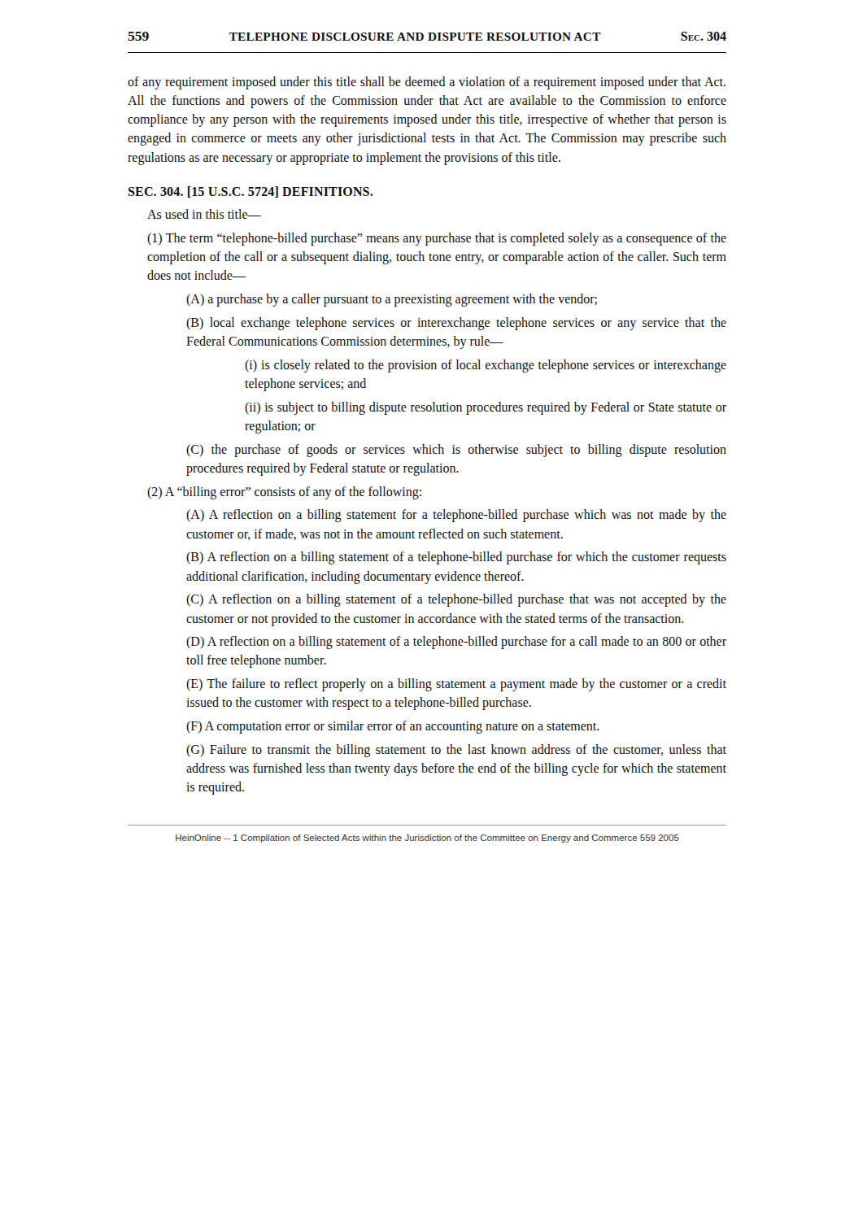559 Telephone Disclosure and Dispute Resolution Act Sec. 304
of any requirement imposed under this title shall be deemed a violation of a requirement imposed under that Act. All the functions and powers of the Commission under that Act are available to the Commission to enforce compliance by any person with the requirements imposed under this title, irrespective of whether that person is engaged in commerce or meets any other jurisdictional tests in that Act. The Commission may prescribe such regulations as are necessary or appropriate to implement the provisions of this title.
Sec. 304. [15 U.S.C. 5724] Definitions.
As used in this title—
(1) The term “telephone-billed purchase” means any purchase that is completed solely as a consequence of the completion of the call or a subsequent dialing, touch tone entry, or comparable action of the caller. Such term does not include—
(A) a purchase by a caller pursuant to a preexisting agreement with the vendor;
(B) local exchange telephone services or interexchange telephone services or any service that the Federal Communications Commission determines, by rule—
(i) is closely related to the provision of local exchange telephone services or interexchange telephone services; and
(ii) is subject to billing dispute resolution procedures required by Federal or State statute or regulation; or
(C) the purchase of goods or services which is otherwise subject to billing dispute resolution procedures required by Federal statute or regulation.
(2) A “billing error” consists of any of the following:
(A) A reflection on a billing statement for a telephone-billed purchase which was not made by the customer or, if made, was not in the amount reflected on such statement.
(B) A reflection on a billing statement of a telephone-billed purchase for which the customer requests additional clarification, including documentary evidence thereof.
(C) A reflection on a billing statement of a telephone-billed purchase that was not accepted by the customer or not provided to the customer in accordance with the stated terms of the transaction.
(D) A reflection on a billing statement of a telephone-billed purchase for a call made to an 800 or other toll free telephone number.
(E) The failure to reflect properly on a billing statement a payment made by the customer or a credit issued to the customer with respect to a telephone-billed purchase.
(F) A computation error or similar error of an accounting nature on a statement.
(G) Failure to transmit the billing statement to the last known address of the customer, unless that address was furnished less than twenty days before the end of the billing cycle for which the statement is required.
HeinOnline -- 1 Compilation of Selected Acts within the Jurisdiction of the Committee on Energy and Commerce 559 2005